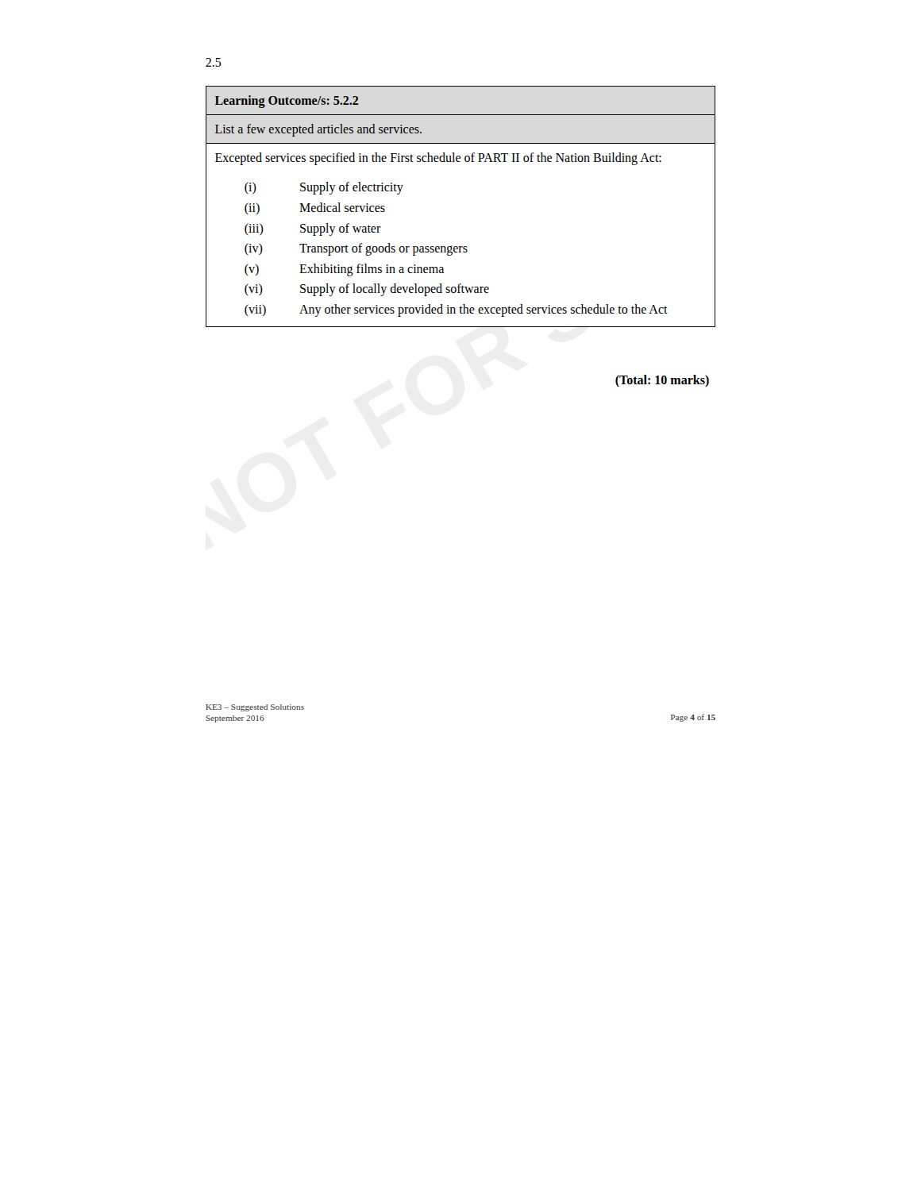NOT FOR SALE
2.5
| Learning Outcome/s: 5.2.2 |
| List a few excepted articles and services. |
| Excepted services specified in the First schedule of PART II of the Nation Building Act: (i) Supply of electricity (ii) Medical services (iii) Supply of water (iv) Transport of goods or passengers (v) Exhibiting films in a cinema (vi) Supply of locally developed software (vii) Any other services provided in the excepted services schedule to the Act |
(Total: 10 marks)
KE3 – Suggested Solutions
September 2016
Page 4 of 15